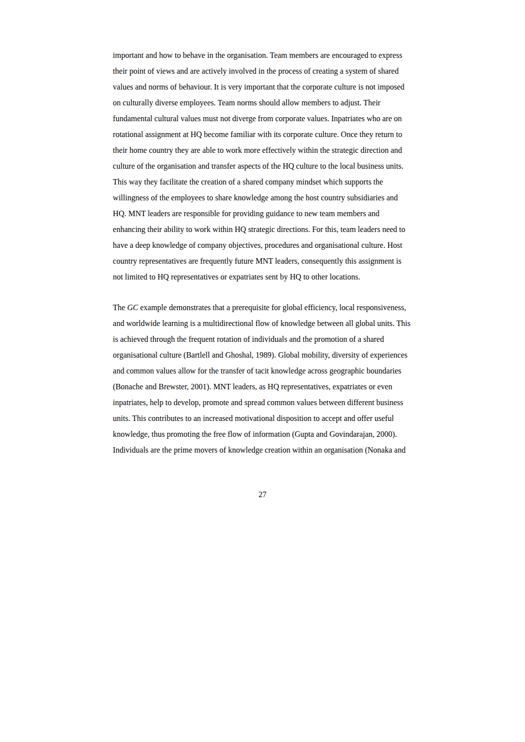important and how to behave in the organisation. Team members are encouraged to express their point of views and are actively involved in the process of creating a system of shared values and norms of behaviour. It is very important that the corporate culture is not imposed on culturally diverse employees. Team norms should allow members to adjust. Their fundamental cultural values must not diverge from corporate values. Inpatriates who are on rotational assignment at HQ become familiar with its corporate culture. Once they return to their home country they are able to work more effectively within the strategic direction and culture of the organisation and transfer aspects of the HQ culture to the local business units. This way they facilitate the creation of a shared company mindset which supports the willingness of the employees to share knowledge among the host country subsidiaries and HQ. MNT leaders are responsible for providing guidance to new team members and enhancing their ability to work within HQ strategic directions. For this, team leaders need to have a deep knowledge of company objectives, procedures and organisational culture. Host country representatives are frequently future MNT leaders, consequently this assignment is not limited to HQ representatives or expatriates sent by HQ to other locations.
The GC example demonstrates that a prerequisite for global efficiency, local responsiveness, and worldwide learning is a multidirectional flow of knowledge between all global units. This is achieved through the frequent rotation of individuals and the promotion of a shared organisational culture (Bartlell and Ghoshal, 1989). Global mobility, diversity of experiences and common values allow for the transfer of tacit knowledge across geographic boundaries (Bonache and Brewster, 2001). MNT leaders, as HQ representatives, expatriates or even inpatriates, help to develop, promote and spread common values between different business units. This contributes to an increased motivational disposition to accept and offer useful knowledge, thus promoting the free flow of information (Gupta and Govindarajan, 2000). Individuals are the prime movers of knowledge creation within an organisation (Nonaka and
27